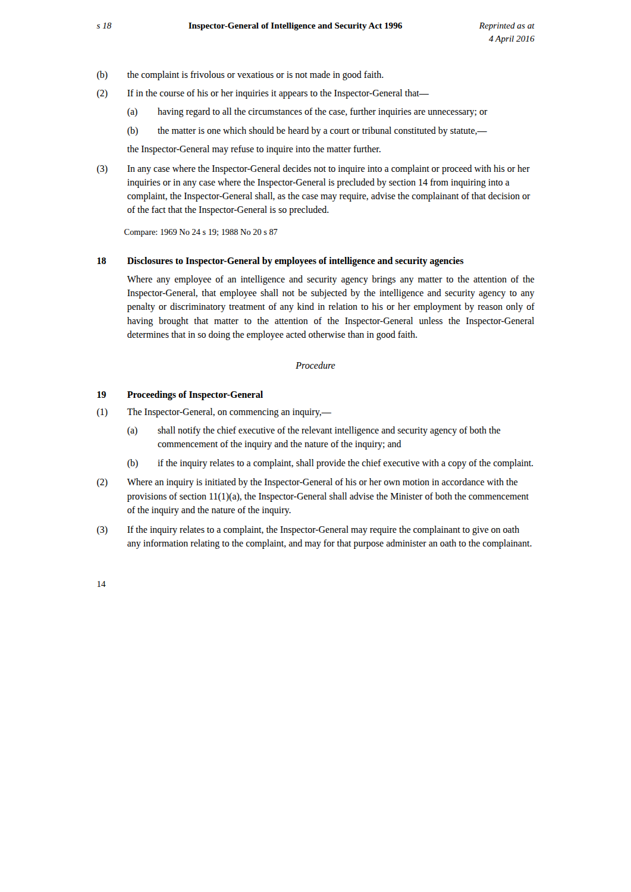s 18
Inspector-General of Intelligence and Security Act 1996
Reprinted as at 4 April 2016
(b) the complaint is frivolous or vexatious or is not made in good faith.
(2) If in the course of his or her inquiries it appears to the Inspector-General that—
(a) having regard to all the circumstances of the case, further inquiries are unnecessary; or
(b) the matter is one which should be heard by a court or tribunal constituted by statute,—
the Inspector-General may refuse to inquire into the matter further.
(3) In any case where the Inspector-General decides not to inquire into a complaint or proceed with his or her inquiries or in any case where the Inspector-General is precluded by section 14 from inquiring into a complaint, the Inspector-General shall, as the case may require, advise the complainant of that decision or of the fact that the Inspector-General is so precluded.
Compare: 1969 No 24 s 19; 1988 No 20 s 87
18 Disclosures to Inspector-General by employees of intelligence and security agencies
Where any employee of an intelligence and security agency brings any matter to the attention of the Inspector-General, that employee shall not be subjected by the intelligence and security agency to any penalty or discriminatory treatment of any kind in relation to his or her employment by reason only of having brought that matter to the attention of the Inspector-General unless the Inspector-General determines that in so doing the employee acted otherwise than in good faith.
Procedure
19 Proceedings of Inspector-General
(1) The Inspector-General, on commencing an inquiry,—
(a) shall notify the chief executive of the relevant intelligence and security agency of both the commencement of the inquiry and the nature of the inquiry; and
(b) if the inquiry relates to a complaint, shall provide the chief executive with a copy of the complaint.
(2) Where an inquiry is initiated by the Inspector-General of his or her own motion in accordance with the provisions of section 11(1)(a), the Inspector-General shall advise the Minister of both the commencement of the inquiry and the nature of the inquiry.
(3) If the inquiry relates to a complaint, the Inspector-General may require the complainant to give on oath any information relating to the complaint, and may for that purpose administer an oath to the complainant.
14